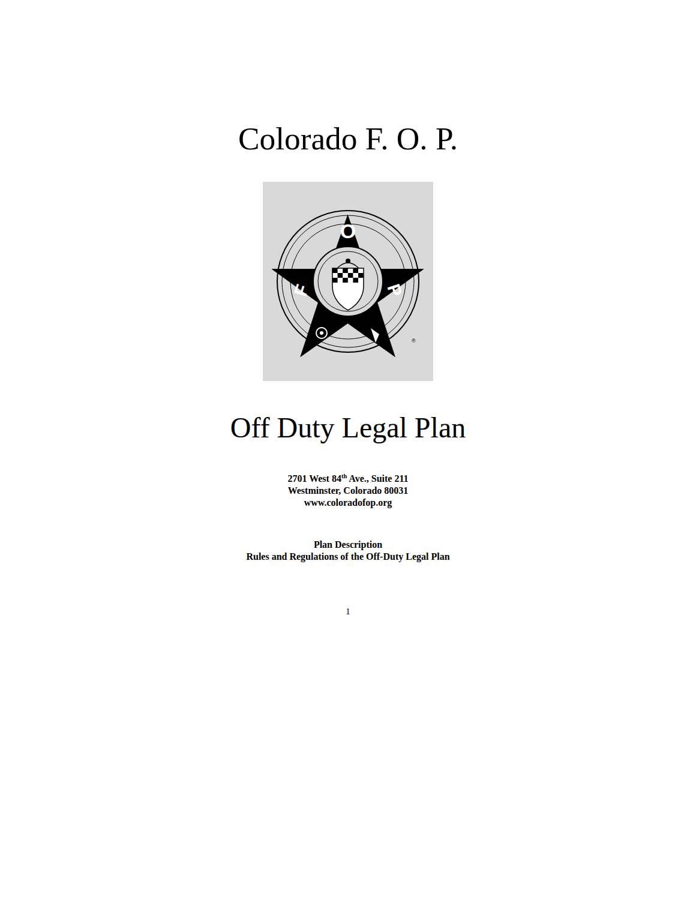Colorado F. O. P.
O F P ®
Off Duty Legal Plan
2701 West 84th Ave., Suite 211
Westminster, Colorado 80031
www.coloradofop.org
Plan Description
Rules and Regulations of the Off-Duty Legal Plan
1